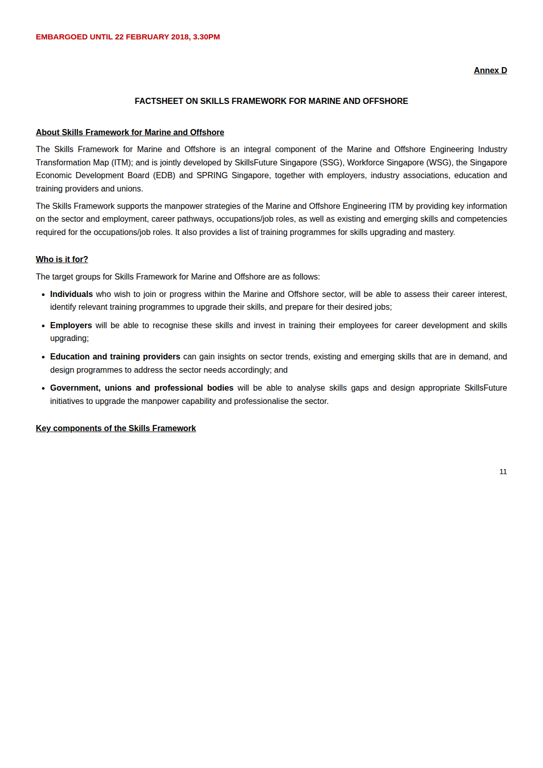EMBARGOED UNTIL 22 FEBRUARY 2018, 3.30PM
Annex D
FACTSHEET ON SKILLS FRAMEWORK FOR MARINE AND OFFSHORE
About Skills Framework for Marine and Offshore
The Skills Framework for Marine and Offshore is an integral component of the Marine and Offshore Engineering Industry Transformation Map (ITM); and is jointly developed by SkillsFuture Singapore (SSG), Workforce Singapore (WSG), the Singapore Economic Development Board (EDB) and SPRING Singapore, together with employers, industry associations, education and training providers and unions.
The Skills Framework supports the manpower strategies of the Marine and Offshore Engineering ITM by providing key information on the sector and employment, career pathways, occupations/job roles, as well as existing and emerging skills and competencies required for the occupations/job roles. It also provides a list of training programmes for skills upgrading and mastery.
Who is it for?
The target groups for Skills Framework for Marine and Offshore are as follows:
Individuals who wish to join or progress within the Marine and Offshore sector, will be able to assess their career interest, identify relevant training programmes to upgrade their skills, and prepare for their desired jobs;
Employers will be able to recognise these skills and invest in training their employees for career development and skills upgrading;
Education and training providers can gain insights on sector trends, existing and emerging skills that are in demand, and design programmes to address the sector needs accordingly; and
Government, unions and professional bodies will be able to analyse skills gaps and design appropriate SkillsFuture initiatives to upgrade the manpower capability and professionalise the sector.
Key components of the Skills Framework
11